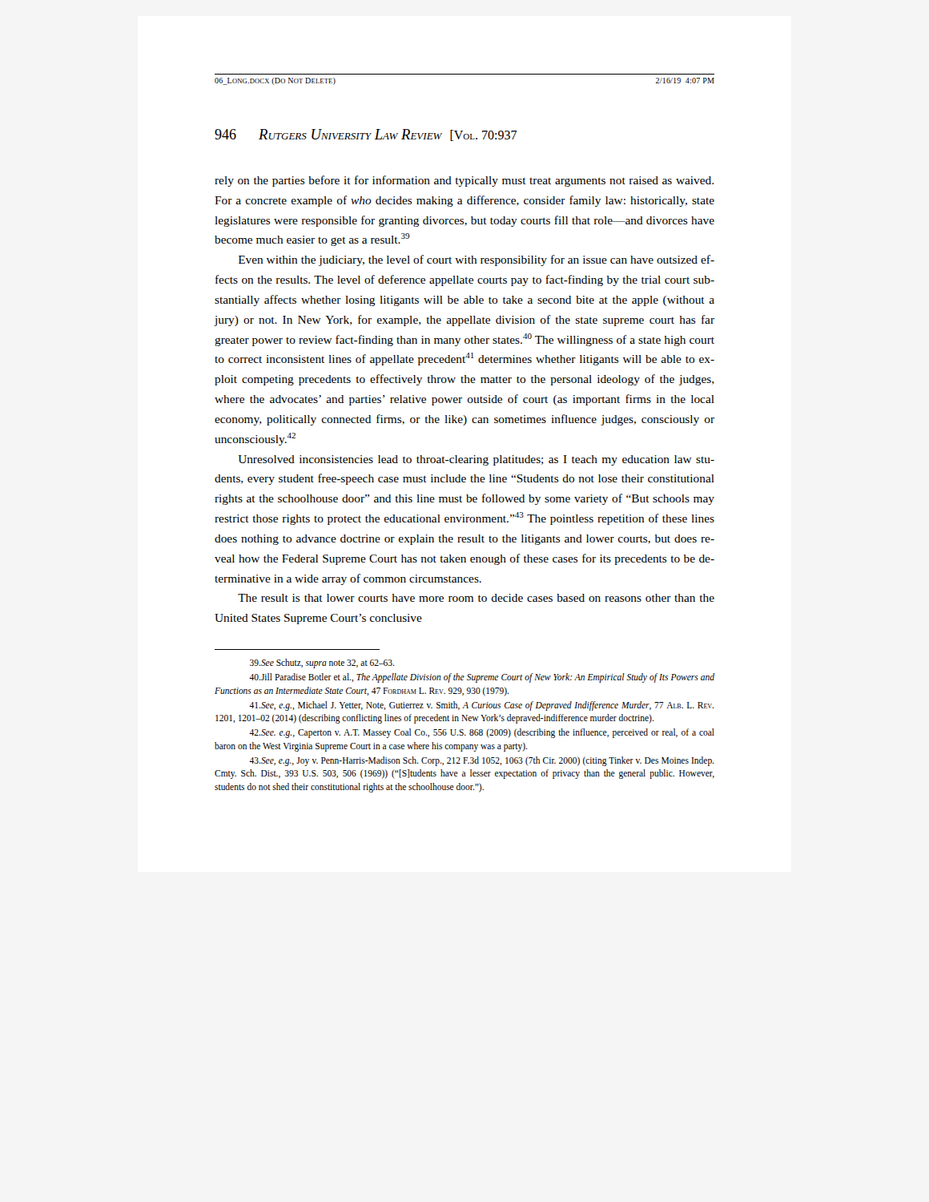06_LONG.DOCX (DO NOT DELETE) 2/16/19 4:07 PM
946 Rutgers University Law Review [Vol. 70:937
rely on the parties before it for information and typically must treat arguments not raised as waived. For a concrete example of who decides making a difference, consider family law: historically, state legislatures were responsible for granting divorces, but today courts fill that role—and divorces have become much easier to get as a result.39
Even within the judiciary, the level of court with responsibility for an issue can have outsized effects on the results. The level of deference appellate courts pay to fact-finding by the trial court substantially affects whether losing litigants will be able to take a second bite at the apple (without a jury) or not. In New York, for example, the appellate division of the state supreme court has far greater power to review fact-finding than in many other states.40 The willingness of a state high court to correct inconsistent lines of appellate precedent41 determines whether litigants will be able to exploit competing precedents to effectively throw the matter to the personal ideology of the judges, where the advocates’ and parties’ relative power outside of court (as important firms in the local economy, politically connected firms, or the like) can sometimes influence judges, consciously or unconsciously.42
Unresolved inconsistencies lead to throat-clearing platitudes; as I teach my education law students, every student free-speech case must include the line “Students do not lose their constitutional rights at the schoolhouse door” and this line must be followed by some variety of “But schools may restrict those rights to protect the educational environment.”43 The pointless repetition of these lines does nothing to advance doctrine or explain the result to the litigants and lower courts, but does reveal how the Federal Supreme Court has not taken enough of these cases for its precedents to be determinative in a wide array of common circumstances.
The result is that lower courts have more room to decide cases based on reasons other than the United States Supreme Court’s conclusive
39. See Schutz, supra note 32, at 62–63.
40. Jill Paradise Botler et al., The Appellate Division of the Supreme Court of New York: An Empirical Study of Its Powers and Functions as an Intermediate State Court, 47 Fordham L. Rev. 929, 930 (1979).
41. See, e.g., Michael J. Yetter, Note, Gutierrez v. Smith, A Curious Case of Depraved Indifference Murder, 77 Alb. L. Rev. 1201, 1201–02 (2014) (describing conflicting lines of precedent in New York’s depraved-indifference murder doctrine).
42. See. e.g., Caperton v. A.T. Massey Coal Co., 556 U.S. 868 (2009) (describing the influence, perceived or real, of a coal baron on the West Virginia Supreme Court in a case where his company was a party).
43. See, e.g., Joy v. Penn-Harris-Madison Sch. Corp., 212 F.3d 1052, 1063 (7th Cir. 2000) (citing Tinker v. Des Moines Indep. Cmty. Sch. Dist., 393 U.S. 503, 506 (1969)) (“[S]tudents have a lesser expectation of privacy than the general public. However, students do not shed their constitutional rights at the schoolhouse door.”).